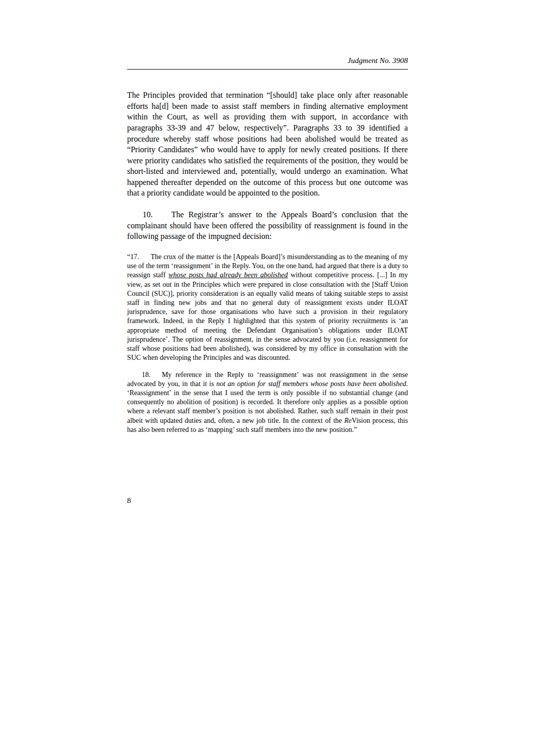Judgment No. 3908
The Principles provided that termination “[should] take place only after reasonable efforts ha[d] been made to assist staff members in finding alternative employment within the Court, as well as providing them with support, in accordance with paragraphs 33-39 and 47 below, respectively”. Paragraphs 33 to 39 identified a procedure whereby staff whose positions had been abolished would be treated as “Priority Candidates” who would have to apply for newly created positions. If there were priority candidates who satisfied the requirements of the position, they would be short-listed and interviewed and, potentially, would undergo an examination. What happened thereafter depended on the outcome of this process but one outcome was that a priority candidate would be appointed to the position.
10. The Registrar’s answer to the Appeals Board’s conclusion that the complainant should have been offered the possibility of reassignment is found in the following passage of the impugned decision:
“17. The crux of the matter is the [Appeals Board]’s misunderstanding as to the meaning of my use of the term ‘reassignment’ in the Reply. You, on the one hand, had argued that there is a duty to reassign staff whose posts had already been abolished without competitive process. [...] In my view, as set out in the Principles which were prepared in close consultation with the [Staff Union Council (SUC)], priority consideration is an equally valid means of taking suitable steps to assist staff in finding new jobs and that no general duty of reassignment exists under ILOAT jurisprudence, save for those organisations who have such a provision in their regulatory framework. Indeed, in the Reply I highlighted that this system of priority recruitments is ‘an appropriate method of meeting the Defendant Organisation’s obligations under ILOAT jurisprudence’. The option of reassignment, in the sense advocated by you (i.e. reassignment for staff whose positions had been abolished), was considered by my office in consultation with the SUC when developing the Principles and was discounted.
18. My reference in the Reply to ‘reassignment’ was not reassignment in the sense advocated by you, in that it is not an option for staff members whose posts have been abolished. ‘Reassignment’ in the sense that I used the term is only possible if no substantial change (and consequently no abolition of position) is recorded. It therefore only applies as a possible option where a relevant staff member’s position is not abolished. Rather, such staff remain in their post albeit with updated duties and, often, a new job title. In the context of the Re Vision process, this has also been referred to as ‘mapping’ such staff members into the new position.”
8